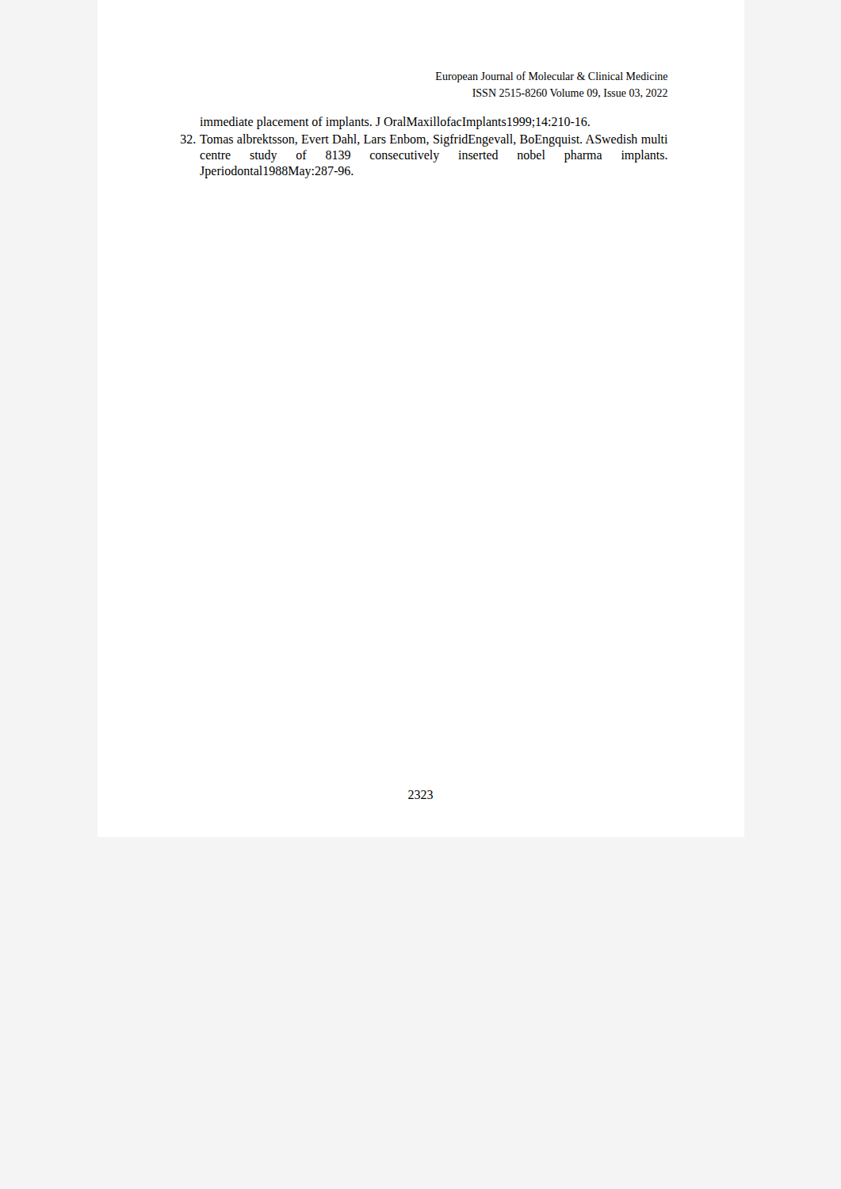European Journal of Molecular & Clinical Medicine ISSN 2515-8260 Volume 09, Issue 03, 2022
immediate placement of implants. J OralMaxillofacImplants1999;14:210-16.
32. Tomas albrektsson, Evert Dahl, Lars Enbom, SigfridEngevall, BoEngquist. ASwedish multi centre study of 8139 consecutively inserted nobel pharma implants. Jperiodontal1988May:287-96.
2323